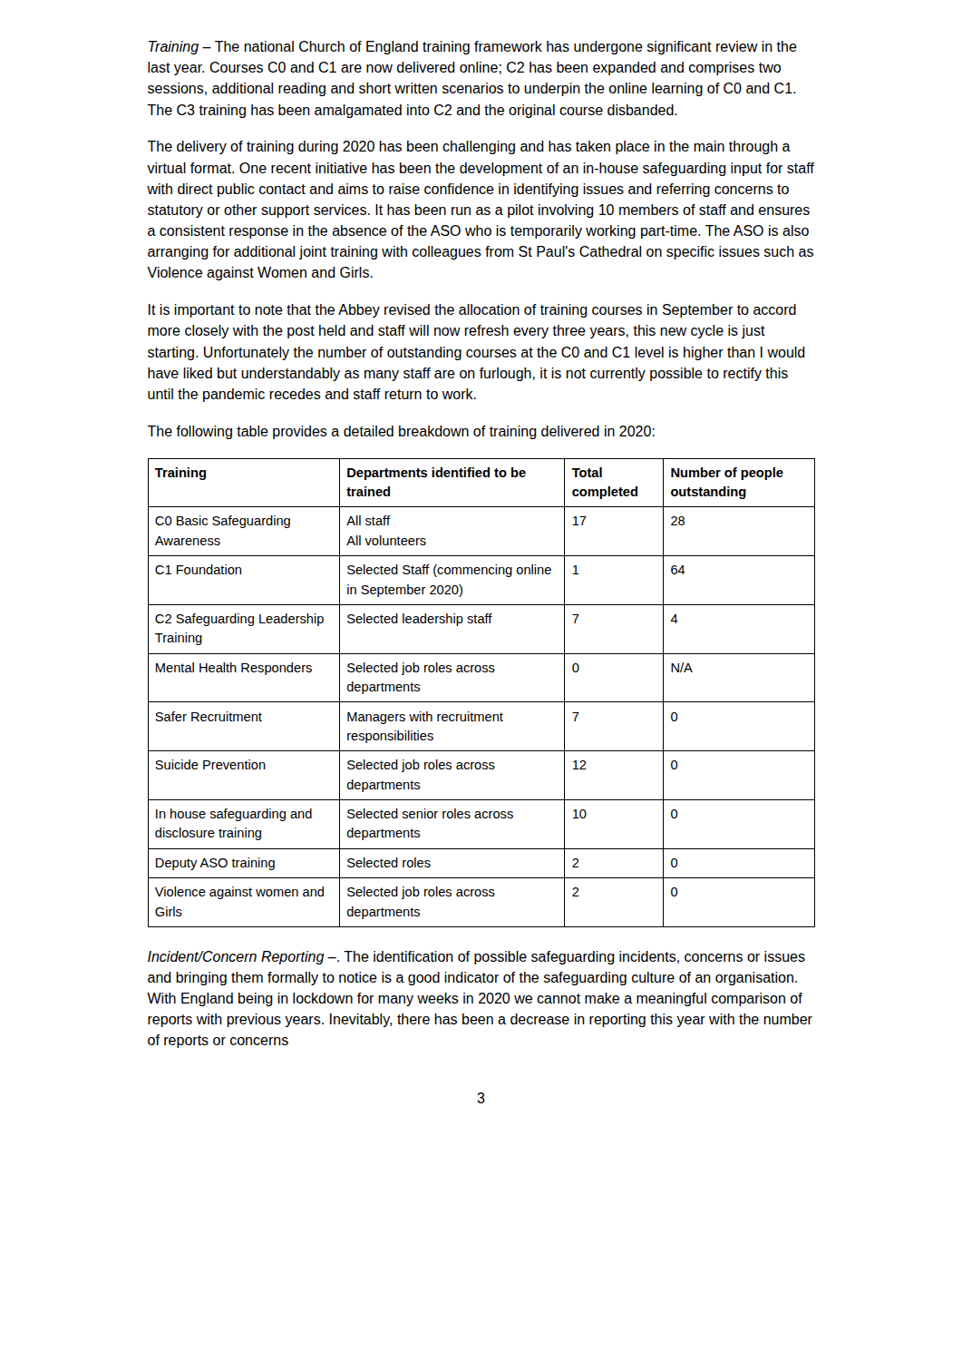Training – The national Church of England training framework has undergone significant review in the last year. Courses C0 and C1 are now delivered online; C2 has been expanded and comprises two sessions, additional reading and short written scenarios to underpin the online learning of C0 and C1. The C3 training has been amalgamated into C2 and the original course disbanded.
The delivery of training during 2020 has been challenging and has taken place in the main through a virtual format. One recent initiative has been the development of an in-house safeguarding input for staff with direct public contact and aims to raise confidence in identifying issues and referring concerns to statutory or other support services. It has been run as a pilot involving 10 members of staff and ensures a consistent response in the absence of the ASO who is temporarily working part-time. The ASO is also arranging for additional joint training with colleagues from St Paul's Cathedral on specific issues such as Violence against Women and Girls.
It is important to note that the Abbey revised the allocation of training courses in September to accord more closely with the post held and staff will now refresh every three years, this new cycle is just starting. Unfortunately the number of outstanding courses at the C0 and C1 level is higher than I would have liked but understandably as many staff are on furlough, it is not currently possible to rectify this until the pandemic recedes and staff return to work.
The following table provides a detailed breakdown of training delivered in 2020:
| Training | Departments identified to be trained | Total completed | Number of people outstanding |
| --- | --- | --- | --- |
| C0 Basic Safeguarding Awareness | All staff All volunteers | 17 | 28 |
| C1 Foundation | Selected Staff (commencing online in September 2020) | 1 | 64 |
| C2 Safeguarding Leadership Training | Selected leadership staff | 7 | 4 |
| Mental Health Responders | Selected job roles across departments | 0 | N/A |
| Safer Recruitment | Managers with recruitment responsibilities | 7 | 0 |
| Suicide Prevention | Selected job roles across departments | 12 | 0 |
| In house safeguarding and disclosure training | Selected senior roles across departments | 10 | 0 |
| Deputy ASO training | Selected roles | 2 | 0 |
| Violence against women and Girls | Selected job roles across departments | 2 | 0 |
Incident/Concern Reporting –. The identification of possible safeguarding incidents, concerns or issues and bringing them formally to notice is a good indicator of the safeguarding culture of an organisation. With England being in lockdown for many weeks in 2020 we cannot make a meaningful comparison of reports with previous years. Inevitably, there has been a decrease in reporting this year with the number of reports or concerns
3